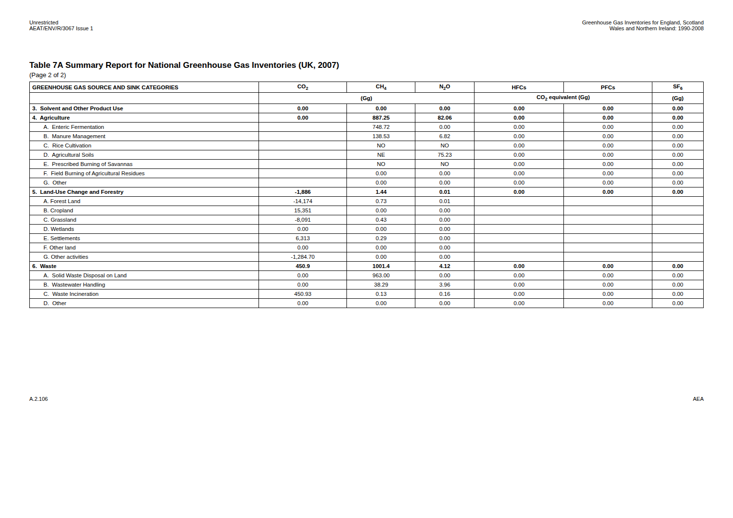Unrestricted
AEAT/ENV/R/3067 Issue 1
Greenhouse Gas Inventories for England, Scotland
Wales and Northern Ireland: 1990-2008
Table 7A Summary Report for National Greenhouse Gas Inventories (UK, 2007)
(Page 2 of 2)
| GREENHOUSE GAS SOURCE AND SINK CATEGORIES | CO 2 | CH 4 | N 2 O | HFCs | PFCs | SF 6 |
| --- | --- | --- | --- | --- | --- | --- |
| | (Gg) | CO 2 equivalent (Gg) | (Gg) |
| 3. Solvent and Other Product Use | 0.00 | 0.00 | 0.00 | 0.00 | 0.00 | 0.00 |
| 4. Agriculture | 0.00 | 887.25 | 82.06 | 0.00 | 0.00 | 0.00 |
| A. Enteric Fermentation | | 748.72 | 0.00 | 0.00 | 0.00 | 0.00 |
| B. Manure Management | | 138.53 | 6.82 | 0.00 | 0.00 | 0.00 |
| C. Rice Cultivation | | NO | NO | 0.00 | 0.00 | 0.00 |
| D. Agricultural Soils | | NE | 75.23 | 0.00 | 0.00 | 0.00 |
| E. Prescribed Burning of Savannas | | NO | NO | 0.00 | 0.00 | 0.00 |
| F. Field Burning of Agricultural Residues | | 0.00 | 0.00 | 0.00 | 0.00 | 0.00 |
| G. Other | | 0.00 | 0.00 | 0.00 | 0.00 | 0.00 |
| 5. Land-Use Change and Forestry | -1,886 | 1.44 | 0.01 | 0.00 | 0.00 | 0.00 |
| A. Forest Land | -14,174 | 0.73 | 0.01 | | | |
| B. Cropland | 15,351 | 0.00 | 0.00 | | | |
| C. Grassland | -8,091 | 0.43 | 0.00 | | | |
| D. Wetlands | 0.00 | 0.00 | 0.00 | | | |
| E. Settlements | 6,313 | 0.29 | 0.00 | | | |
| F. Other land | 0.00 | 0.00 | 0.00 | | | |
| G. Other activities | -1,284.70 | 0.00 | 0.00 | | | |
| 6. Waste | 450.9 | 1001.4 | 4.12 | 0.00 | 0.00 | 0.00 |
| A. Solid Waste Disposal on Land | 0.00 | 963.00 | 0.00 | 0.00 | 0.00 | 0.00 |
| B. Wastewater Handling | 0.00 | 38.29 | 3.96 | 0.00 | 0.00 | 0.00 |
| C. Waste Incineration | 450.93 | 0.13 | 0.16 | 0.00 | 0.00 | 0.00 |
| D. Other | 0.00 | 0.00 | 0.00 | 0.00 | 0.00 | 0.00 |
A.2.106
AEA